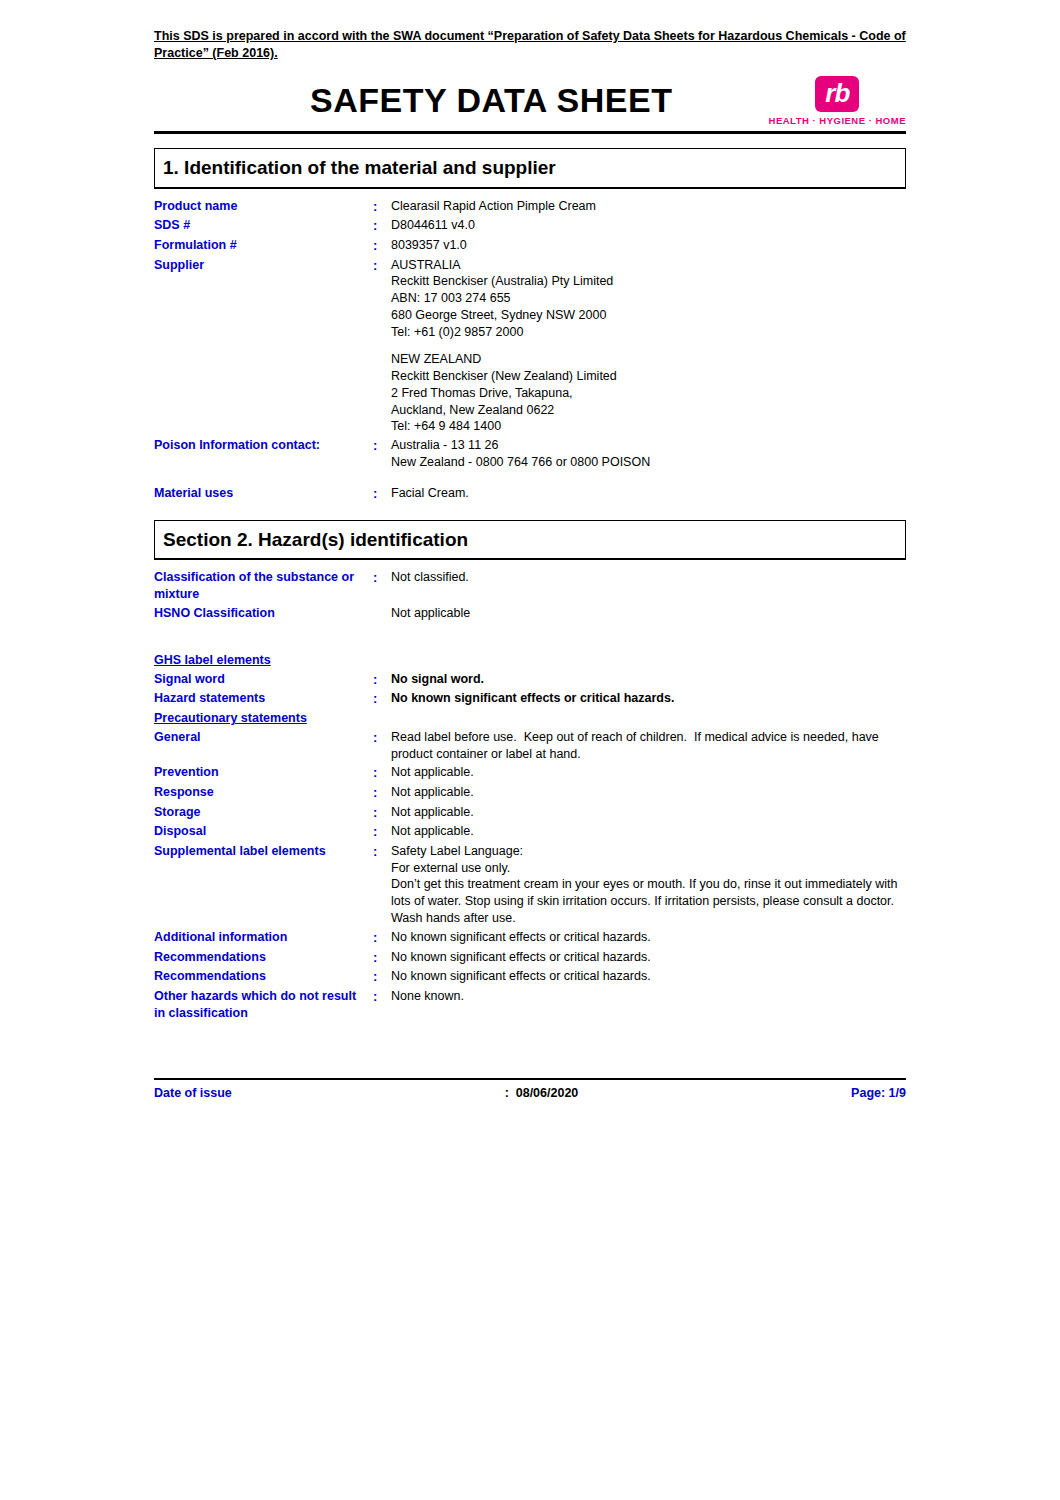This SDS is prepared in accord with the SWA document “Preparation of Safety Data Sheets for Hazardous Chemicals - Code of Practice” (Feb 2016).
SAFETY DATA SHEET
rb
HEALTH · HYGIENE · HOME
1. Identification of the material and supplier
| Product name | : | Clearasil Rapid Action Pimple Cream |
| SDS # | : | D8044611 v4.0 |
| Formulation # | : | 8039357 v1.0 |
| Supplier | : | AUSTRALIA Reckitt Benckiser (Australia) Pty Limited ABN: 17 003 274 655 680 George Street, Sydney NSW 2000 Tel: +61 (0)2 9857 2000 NEW ZEALAND Reckitt Benckiser (New Zealand) Limited 2 Fred Thomas Drive, Takapuna, Auckland, New Zealand 0622 Tel: +64 9 484 1400 |
| Poison Information contact: | : | Australia - 13 11 26 New Zealand - 0800 764 766 or 0800 POISON |
| Material uses | : | Facial Cream. |
Section 2. Hazard(s) identification
| Classification of the substance or mixture | : | Not classified. |
| HSNO Classification | | Not applicable |
| GHS label elements | | |
| Signal word | : | No signal word. |
| Hazard statements | : | No known significant effects or critical hazards. |
| Precautionary statements | | |
| General | : | Read label before use. Keep out of reach of children. If medical advice is needed, have product container or label at hand. |
| Prevention | : | Not applicable. |
| Response | : | Not applicable. |
| Storage | : | Not applicable. |
| Disposal | : | Not applicable. |
| Supplemental label elements | : | Safety Label Language: For external use only. Don’t get this treatment cream in your eyes or mouth. If you do, rinse it out immediately with lots of water. Stop using if skin irritation occurs. If irritation persists, please consult a doctor. Wash hands after use. |
| Additional information | : | No known significant effects or critical hazards. |
| Recommendations | : | No known significant effects or critical hazards. |
| Recommendations | : | No known significant effects or critical hazards. |
| Other hazards which do not result in classification | : | None known. |
Date of issue : 08/06/2020 Page: 1/9